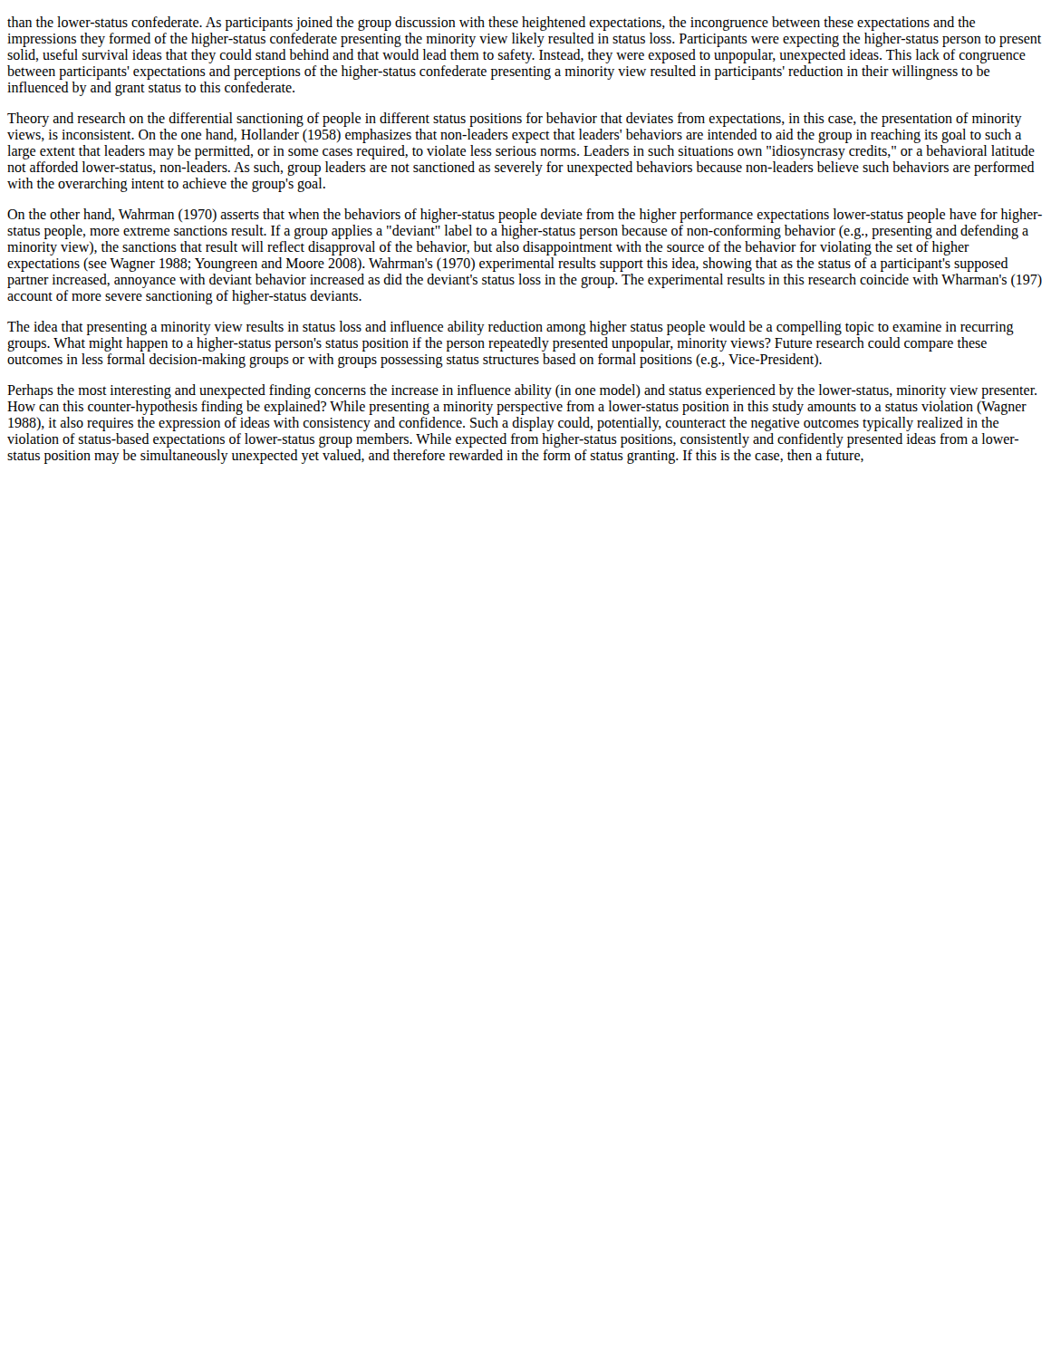than the lower-status confederate. As participants joined the group discussion with these heightened expectations, the incongruence between these expectations and the impressions they formed of the higher-status confederate presenting the minority view likely resulted in status loss. Participants were expecting the higher-status person to present solid, useful survival ideas that they could stand behind and that would lead them to safety. Instead, they were exposed to unpopular, unexpected ideas. This lack of congruence between participants' expectations and perceptions of the higher-status confederate presenting a minority view resulted in participants' reduction in their willingness to be influenced by and grant status to this confederate.
Theory and research on the differential sanctioning of people in different status positions for behavior that deviates from expectations, in this case, the presentation of minority views, is inconsistent. On the one hand, Hollander (1958) emphasizes that non-leaders expect that leaders' behaviors are intended to aid the group in reaching its goal to such a large extent that leaders may be permitted, or in some cases required, to violate less serious norms. Leaders in such situations own "idiosyncrasy credits," or a behavioral latitude not afforded lower-status, non-leaders. As such, group leaders are not sanctioned as severely for unexpected behaviors because non-leaders believe such behaviors are performed with the overarching intent to achieve the group's goal.
On the other hand, Wahrman (1970) asserts that when the behaviors of higher-status people deviate from the higher performance expectations lower-status people have for higher-status people, more extreme sanctions result. If a group applies a "deviant" label to a higher-status person because of non-conforming behavior (e.g., presenting and defending a minority view), the sanctions that result will reflect disapproval of the behavior, but also disappointment with the source of the behavior for violating the set of higher expectations (see Wagner 1988; Youngreen and Moore 2008). Wahrman's (1970) experimental results support this idea, showing that as the status of a participant's supposed partner increased, annoyance with deviant behavior increased as did the deviant's status loss in the group. The experimental results in this research coincide with Wharman's (197) account of more severe sanctioning of higher-status deviants.
The idea that presenting a minority view results in status loss and influence ability reduction among higher status people would be a compelling topic to examine in recurring groups. What might happen to a higher-status person's status position if the person repeatedly presented unpopular, minority views? Future research could compare these outcomes in less formal decision-making groups or with groups possessing status structures based on formal positions (e.g., Vice-President).
Perhaps the most interesting and unexpected finding concerns the increase in influence ability (in one model) and status experienced by the lower-status, minority view presenter. How can this counter-hypothesis finding be explained? While presenting a minority perspective from a lower-status position in this study amounts to a status violation (Wagner 1988), it also requires the expression of ideas with consistency and confidence. Such a display could, potentially, counteract the negative outcomes typically realized in the violation of status-based expectations of lower-status group members. While expected from higher-status positions, consistently and confidently presented ideas from a lower-status position may be simultaneously unexpected yet valued, and therefore rewarded in the form of status granting. If this is the case, then a future,